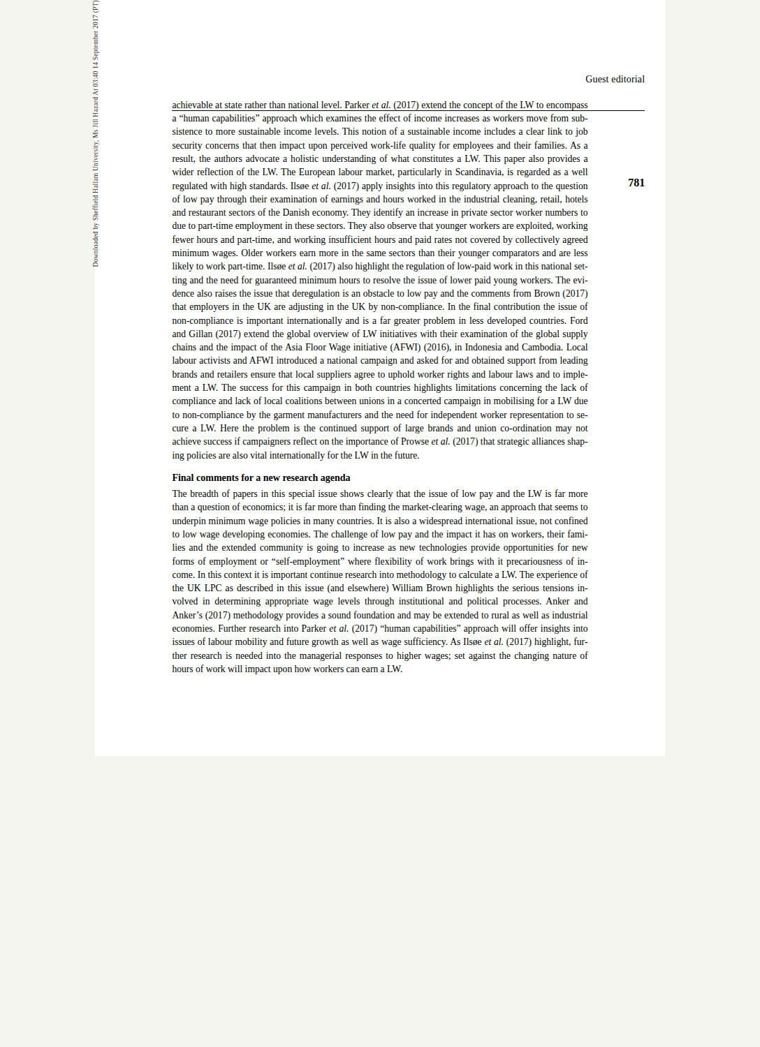Downloaded by Sheffield Hallam University, Ms Jill Hazard At 03:40 14 September 2017 (PT)
Guest editorial
781
achievable at state rather than national level. Parker et al. (2017) extend the concept of the LW to encompass a “human capabilities” approach which examines the effect of income increases as workers move from subsistence to more sustainable income levels. This notion of a sustainable income includes a clear link to job security concerns that then impact upon perceived work-life quality for employees and their families. As a result, the authors advocate a holistic understanding of what constitutes a LW. This paper also provides a wider reflection of the LW. The European labour market, particularly in Scandinavia, is regarded as a well regulated with high standards. Ilsøe et al. (2017) apply insights into this regulatory approach to the question of low pay through their examination of earnings and hours worked in the industrial cleaning, retail, hotels and restaurant sectors of the Danish economy. They identify an increase in private sector worker numbers to due to part-time employment in these sectors. They also observe that younger workers are exploited, working fewer hours and part-time, and working insufficient hours and paid rates not covered by collectively agreed minimum wages. Older workers earn more in the same sectors than their younger comparators and are less likely to work part-time. Ilsøe et al. (2017) also highlight the regulation of low-paid work in this national setting and the need for guaranteed minimum hours to resolve the issue of lower paid young workers. The evidence also raises the issue that deregulation is an obstacle to low pay and the comments from Brown (2017) that employers in the UK are adjusting in the UK by non-compliance. In the final contribution the issue of non-compliance is important internationally and is a far greater problem in less developed countries. Ford and Gillan (2017) extend the global overview of LW initiatives with their examination of the global supply chains and the impact of the Asia Floor Wage initiative (AFWI) (2016), in Indonesia and Cambodia. Local labour activists and AFWI introduced a national campaign and asked for and obtained support from leading brands and retailers ensure that local suppliers agree to uphold worker rights and labour laws and to implement a LW. The success for this campaign in both countries highlights limitations concerning the lack of compliance and lack of local coalitions between unions in a concerted campaign in mobilising for a LW due to non-compliance by the garment manufacturers and the need for independent worker representation to secure a LW. Here the problem is the continued support of large brands and union co-ordination may not achieve success if campaigners reflect on the importance of Prowse et al. (2017) that strategic alliances shaping policies are also vital internationally for the LW in the future.
Final comments for a new research agenda
The breadth of papers in this special issue shows clearly that the issue of low pay and the LW is far more than a question of economics; it is far more than finding the market-clearing wage, an approach that seems to underpin minimum wage policies in many countries. It is also a widespread international issue, not confined to low wage developing economies. The challenge of low pay and the impact it has on workers, their families and the extended community is going to increase as new technologies provide opportunities for new forms of employment or “self-employment” where flexibility of work brings with it precariousness of income. In this context it is important continue research into methodology to calculate a LW. The experience of the UK LPC as described in this issue (and elsewhere) William Brown highlights the serious tensions involved in determining appropriate wage levels through institutional and political processes. Anker and Anker’s (2017) methodology provides a sound foundation and may be extended to rural as well as industrial economies. Further research into Parker et al. (2017) “human capabilities” approach will offer insights into issues of labour mobility and future growth as well as wage sufficiency. As Ilsøe et al. (2017) highlight, further research is needed into the managerial responses to higher wages; set against the changing nature of hours of work will impact upon how workers can earn a LW.